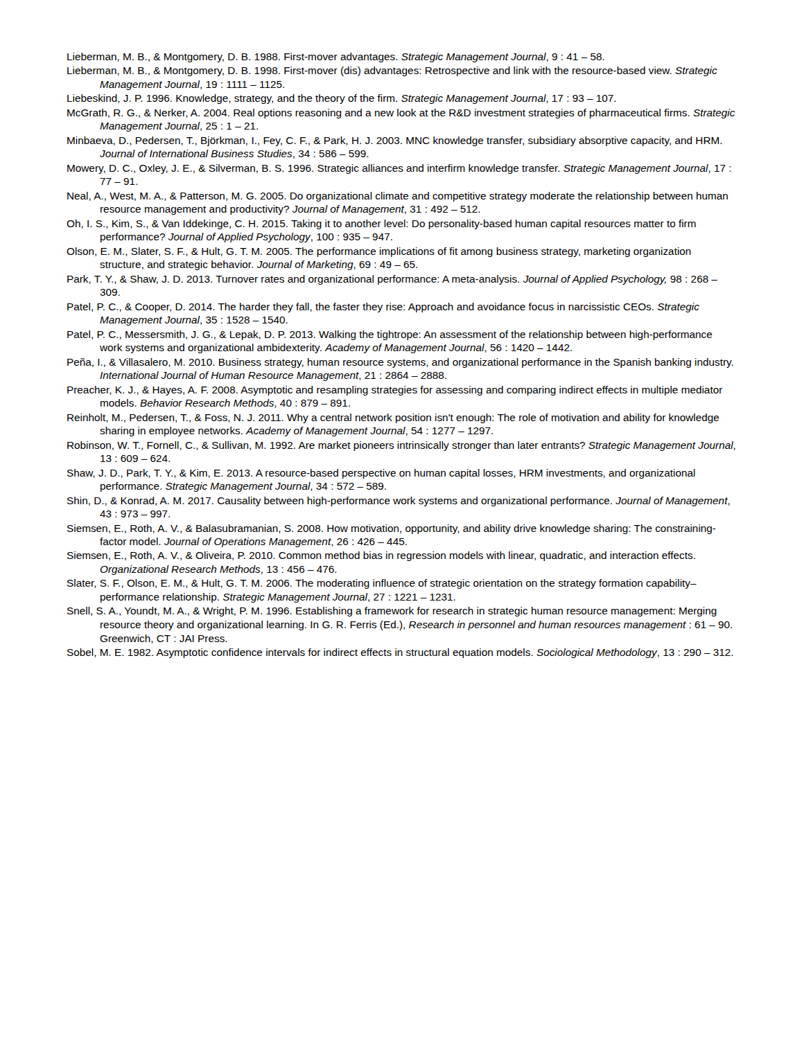Lieberman, M. B., & Montgomery, D. B. 1988. First-mover advantages. Strategic Management Journal, 9 : 41 – 58.
Lieberman, M. B., & Montgomery, D. B. 1998. First-mover (dis) advantages: Retrospective and link with the resource-based view. Strategic Management Journal, 19 : 1111 – 1125.
Liebeskind, J. P. 1996. Knowledge, strategy, and the theory of the firm. Strategic Management Journal, 17 : 93 – 107.
McGrath, R. G., & Nerker, A. 2004. Real options reasoning and a new look at the R&D investment strategies of pharmaceutical firms. Strategic Management Journal, 25 : 1 – 21.
Minbaeva, D., Pedersen, T., Björkman, I., Fey, C. F., & Park, H. J. 2003. MNC knowledge transfer, subsidiary absorptive capacity, and HRM. Journal of International Business Studies, 34 : 586 – 599.
Mowery, D. C., Oxley, J. E., & Silverman, B. S. 1996. Strategic alliances and interfirm knowledge transfer. Strategic Management Journal, 17 : 77 – 91.
Neal, A., West, M. A., & Patterson, M. G. 2005. Do organizational climate and competitive strategy moderate the relationship between human resource management and productivity? Journal of Management, 31 : 492 – 512.
Oh, I. S., Kim, S., & Van Iddekinge, C. H. 2015. Taking it to another level: Do personality-based human capital resources matter to firm performance? Journal of Applied Psychology, 100 : 935 – 947.
Olson, E. M., Slater, S. F., & Hult, G. T. M. 2005. The performance implications of fit among business strategy, marketing organization structure, and strategic behavior. Journal of Marketing, 69 : 49 – 65.
Park, T. Y., & Shaw, J. D. 2013. Turnover rates and organizational performance: A meta-analysis. Journal of Applied Psychology, 98 : 268 – 309.
Patel, P. C., & Cooper, D. 2014. The harder they fall, the faster they rise: Approach and avoidance focus in narcissistic CEOs. Strategic Management Journal, 35 : 1528 – 1540.
Patel, P. C., Messersmith, J. G., & Lepak, D. P. 2013. Walking the tightrope: An assessment of the relationship between high-performance work systems and organizational ambidexterity. Academy of Management Journal, 56 : 1420 – 1442.
Peña, I., & Villasalero, M. 2010. Business strategy, human resource systems, and organizational performance in the Spanish banking industry. International Journal of Human Resource Management, 21 : 2864 – 2888.
Preacher, K. J., & Hayes, A. F. 2008. Asymptotic and resampling strategies for assessing and comparing indirect effects in multiple mediator models. Behavior Research Methods, 40 : 879 – 891.
Reinholt, M., Pedersen, T., & Foss, N. J. 2011. Why a central network position isn't enough: The role of motivation and ability for knowledge sharing in employee networks. Academy of Management Journal, 54 : 1277 – 1297.
Robinson, W. T., Fornell, C., & Sullivan, M. 1992. Are market pioneers intrinsically stronger than later entrants? Strategic Management Journal, 13 : 609 – 624.
Shaw, J. D., Park, T. Y., & Kim, E. 2013. A resource-based perspective on human capital losses, HRM investments, and organizational performance. Strategic Management Journal, 34 : 572 – 589.
Shin, D., & Konrad, A. M. 2017. Causality between high-performance work systems and organizational performance. Journal of Management, 43 : 973 – 997.
Siemsen, E., Roth, A. V., & Balasubramanian, S. 2008. How motivation, opportunity, and ability drive knowledge sharing: The constraining-factor model. Journal of Operations Management, 26 : 426 – 445.
Siemsen, E., Roth, A. V., & Oliveira, P. 2010. Common method bias in regression models with linear, quadratic, and interaction effects. Organizational Research Methods, 13 : 456 – 476.
Slater, S. F., Olson, E. M., & Hult, G. T. M. 2006. The moderating influence of strategic orientation on the strategy formation capability–performance relationship. Strategic Management Journal, 27 : 1221 – 1231.
Snell, S. A., Youndt, M. A., & Wright, P. M. 1996. Establishing a framework for research in strategic human resource management: Merging resource theory and organizational learning. In G. R. Ferris (Ed.), Research in personnel and human resources management : 61 – 90. Greenwich, CT : JAI Press.
Sobel, M. E. 1982. Asymptotic confidence intervals for indirect effects in structural equation models. Sociological Methodology, 13 : 290 – 312.